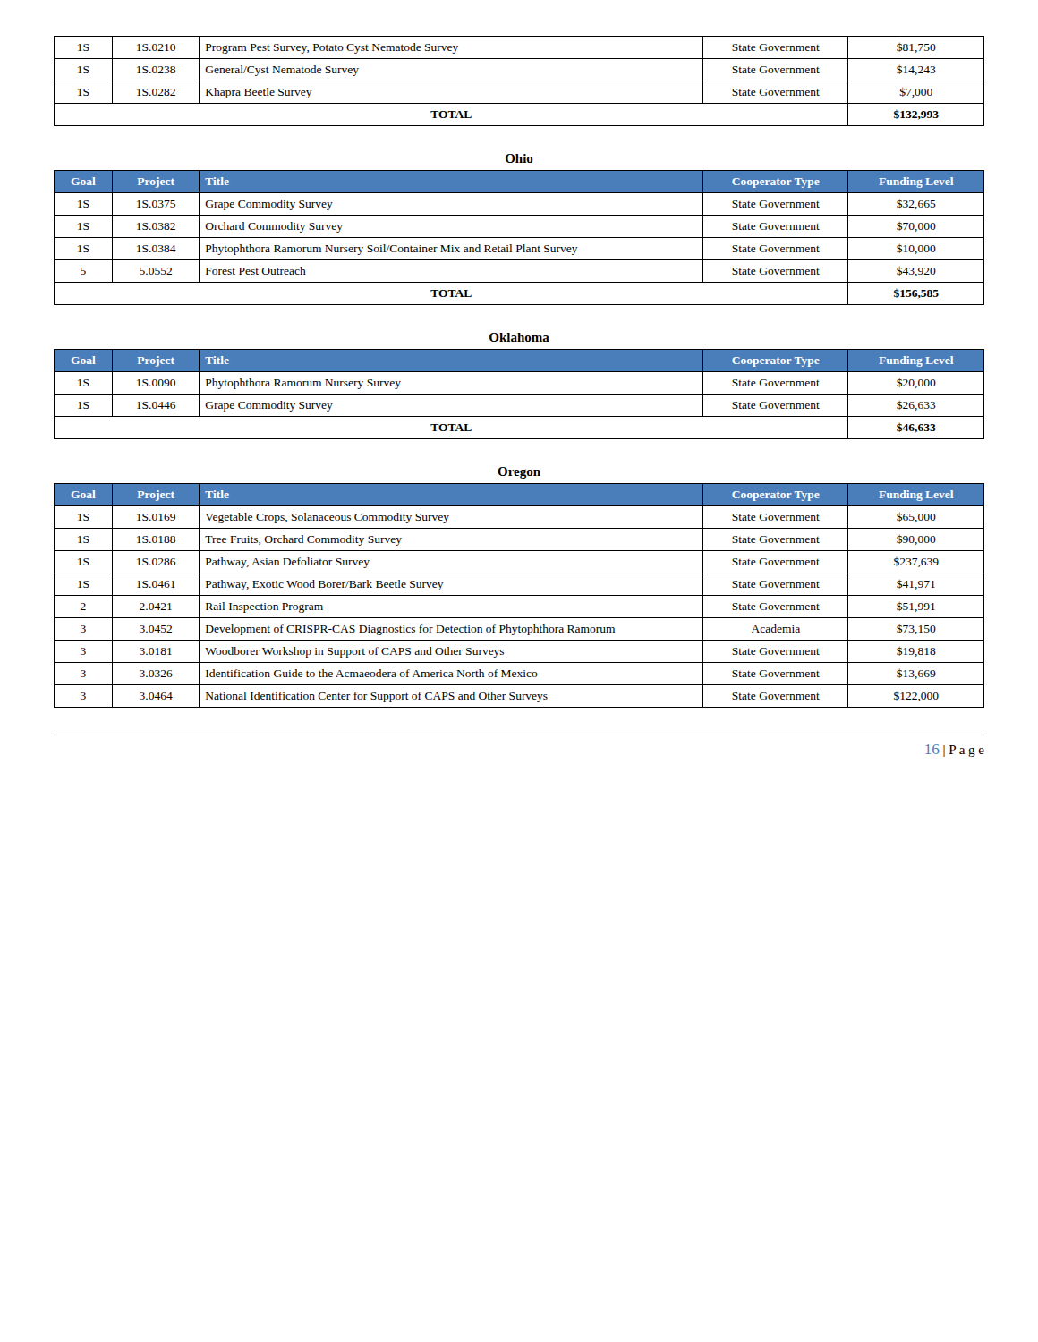| 1S | 1S.0210 | Program Pest Survey, Potato Cyst Nematode Survey | State Government | $81,750 |
| 1S | 1S.0238 | General/Cyst Nematode Survey | State Government | $14,243 |
| 1S | 1S.0282 | Khapra Beetle Survey | State Government | $7,000 |
| TOTAL | $132,993 |
Ohio
| Goal | Project | Title | Cooperator Type | Funding Level |
| --- | --- | --- | --- | --- |
| 1S | 1S.0375 | Grape Commodity Survey | State Government | $32,665 |
| 1S | 1S.0382 | Orchard Commodity Survey | State Government | $70,000 |
| 1S | 1S.0384 | Phytophthora Ramorum Nursery Soil/Container Mix and Retail Plant Survey | State Government | $10,000 |
| 5 | 5.0552 | Forest Pest Outreach | State Government | $43,920 |
| TOTAL | $156,585 |
Oklahoma
| Goal | Project | Title | Cooperator Type | Funding Level |
| --- | --- | --- | --- | --- |
| 1S | 1S.0090 | Phytophthora Ramorum Nursery Survey | State Government | $20,000 |
| 1S | 1S.0446 | Grape Commodity Survey | State Government | $26,633 |
| TOTAL | $46,633 |
Oregon
| Goal | Project | Title | Cooperator Type | Funding Level |
| --- | --- | --- | --- | --- |
| 1S | 1S.0169 | Vegetable Crops, Solanaceous Commodity Survey | State Government | $65,000 |
| 1S | 1S.0188 | Tree Fruits, Orchard Commodity Survey | State Government | $90,000 |
| 1S | 1S.0286 | Pathway, Asian Defoliator Survey | State Government | $237,639 |
| 1S | 1S.0461 | Pathway, Exotic Wood Borer/Bark Beetle Survey | State Government | $41,971 |
| 2 | 2.0421 | Rail Inspection Program | State Government | $51,991 |
| 3 | 3.0452 | Development of CRISPR-CAS Diagnostics for Detection of Phytophthora Ramorum | Academia | $73,150 |
| 3 | 3.0181 | Woodborer Workshop in Support of CAPS and Other Surveys | State Government | $19,818 |
| 3 | 3.0326 | Identification Guide to the Acmaeodera of America North of Mexico | State Government | $13,669 |
| 3 | 3.0464 | National Identification Center for Support of CAPS and Other Surveys | State Government | $122,000 |
16 | P a g e